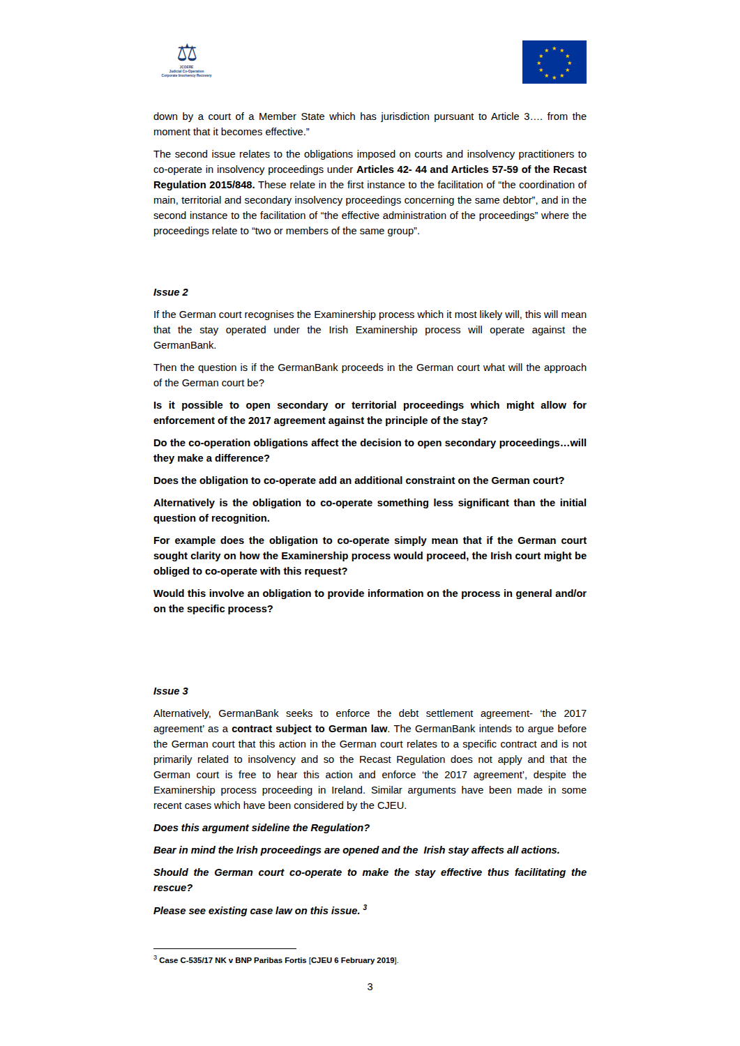⚖
JCOERE
Judicial Co-Operation
Corporate Insolvency Recovery
★ ★ ★ ★ ★ ★ ★ ★ ★ ★ ★ ★
down by a court of a Member State which has jurisdiction pursuant to Article 3…. from the moment that it becomes effective.”
The second issue relates to the obligations imposed on courts and insolvency practitioners to co-operate in insolvency proceedings under Articles 42- 44 and Articles 57-59 of the Recast Regulation 2015/848. These relate in the first instance to the facilitation of “the coordination of main, territorial and secondary insolvency proceedings concerning the same debtor”, and in the second instance to the facilitation of “the effective administration of the proceedings” where the proceedings relate to “two or members of the same group”.
Issue 2
If the German court recognises the Examinership process which it most likely will, this will mean that the stay operated under the Irish Examinership process will operate against the GermanBank.
Then the question is if the GermanBank proceeds in the German court what will the approach of the German court be?
Is it possible to open secondary or territorial proceedings which might allow for enforcement of the 2017 agreement against the principle of the stay?
Do the co-operation obligations affect the decision to open secondary proceedings…will they make a difference?
Does the obligation to co-operate add an additional constraint on the German court?
Alternatively is the obligation to co-operate something less significant than the initial question of recognition.
For example does the obligation to co-operate simply mean that if the German court sought clarity on how the Examinership process would proceed, the Irish court might be obliged to co-operate with this request?
Would this involve an obligation to provide information on the process in general and/or on the specific process?
Issue 3
Alternatively, GermanBank seeks to enforce the debt settlement agreement- ‘the 2017 agreement’ as a contract subject to German law. The GermanBank intends to argue before the German court that this action in the German court relates to a specific contract and is not primarily related to insolvency and so the Recast Regulation does not apply and that the German court is free to hear this action and enforce ‘the 2017 agreement’, despite the Examinership process proceeding in Ireland. Similar arguments have been made in some recent cases which have been considered by the CJEU.
Does this argument sideline the Regulation?
Bear in mind the Irish proceedings are opened and the Irish stay affects all actions.
Should the German court co-operate to make the stay effective thus facilitating the rescue?
Please see existing case law on this issue. 3
3 Case C-535/17 NK v BNP Paribas Fortis [CJEU 6 February 2019].
3